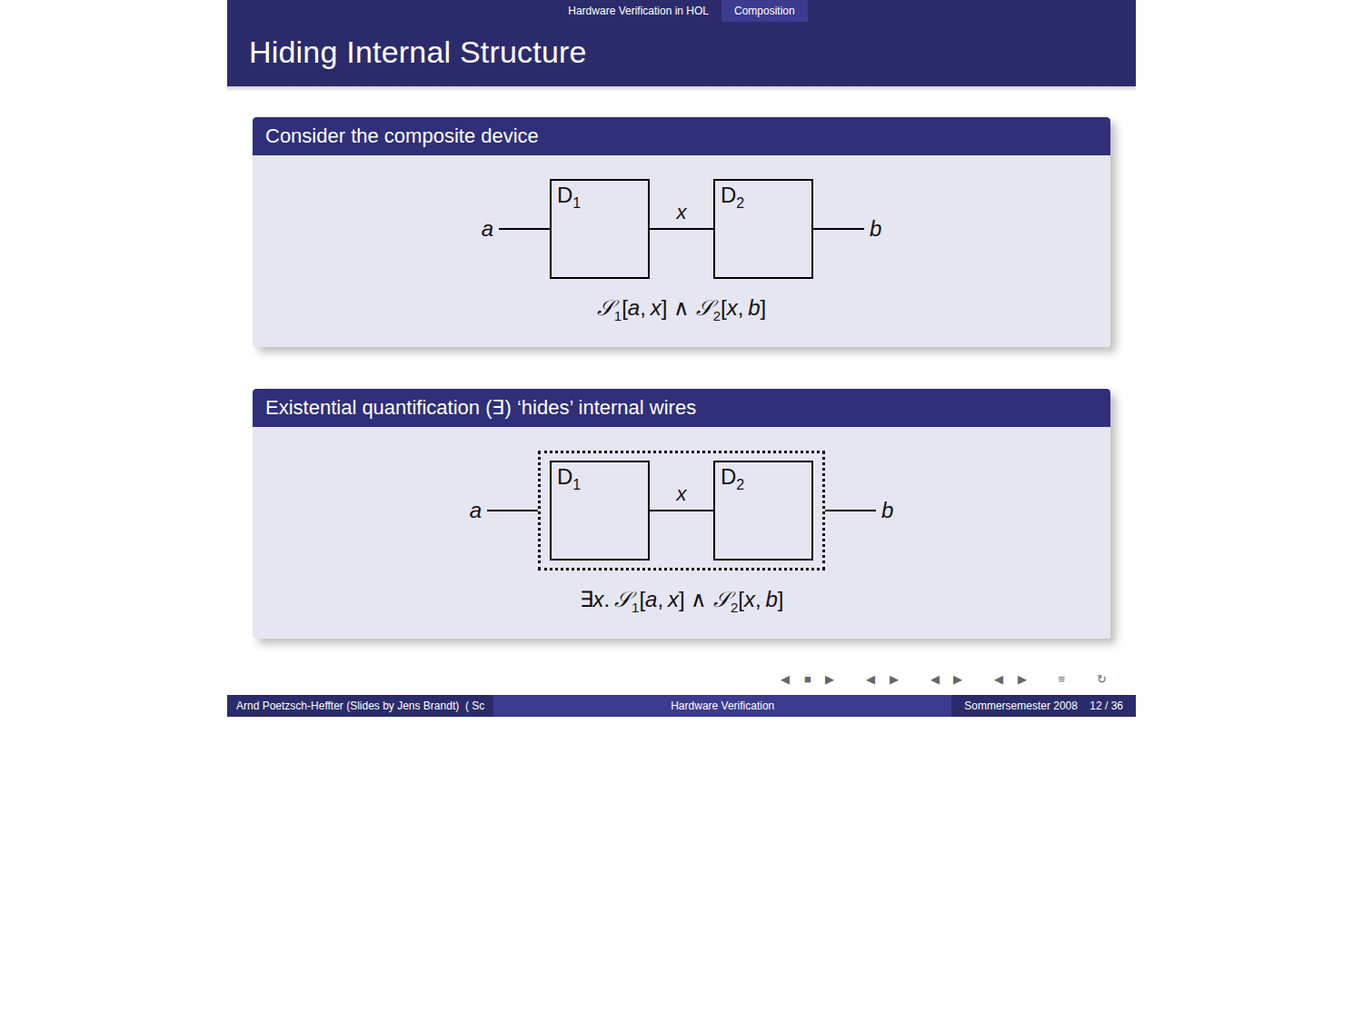Hardware Verification in HOL
Composition
Hiding Internal Structure
Consider the composite device
a
D1
x
D2
b
𝒮1[a, x] ∧ 𝒮2[x, b]
Existential quantification (∃) ‘hides’ internal wires
a
D1
x
D2
b
∃x. 𝒮1[a, x] ∧ 𝒮2[x, b]
◀ ■ ▶ ◀ ▶ ◀ ▶ ◀ ▶ ≡ ↻
Arnd Poetzsch-Heffter (Slides by Jens Brandt) ( Sc
Hardware Verification
Sommersemester 2008 12 / 36